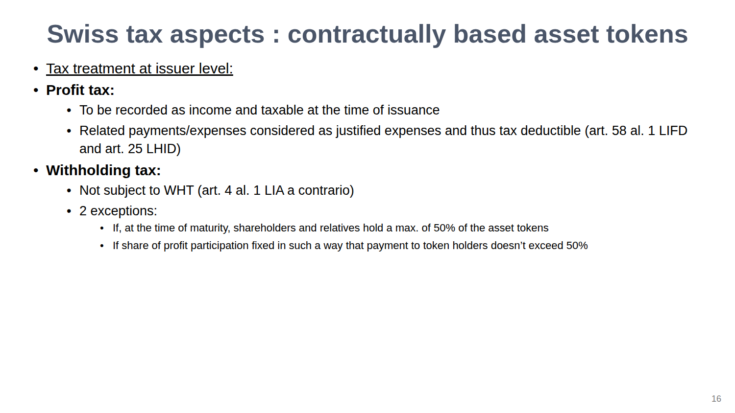Swiss tax aspects : contractually based asset tokens
Tax treatment at issuer level:
Profit tax:
To be recorded as income and taxable at the time of issuance
Related payments/expenses considered as justified expenses and thus tax deductible (art. 58 al. 1 LIFD and art. 25 LHID)
Withholding tax:
Not subject to WHT (art. 4 al. 1 LIA a contrario)
2 exceptions:
If, at the time of maturity, shareholders and relatives hold a max. of 50% of the asset tokens
If share of profit participation fixed in such a way that payment to token holders doesn’t exceed 50%
16